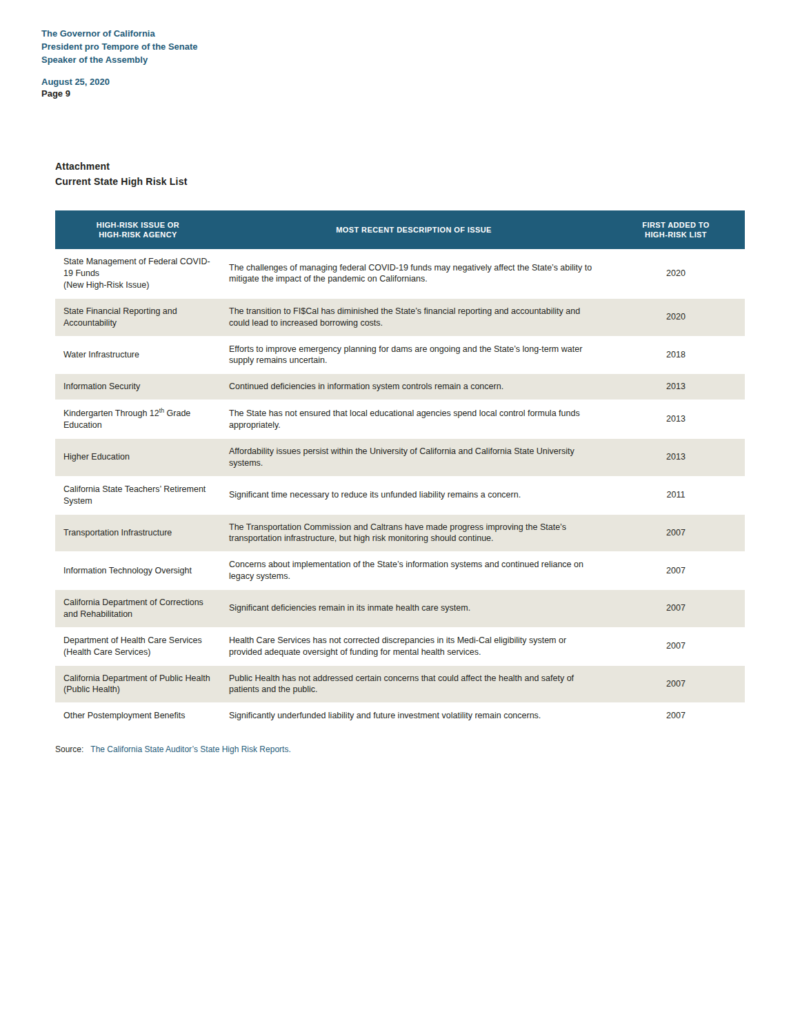The Governor of California
President pro Tempore of the Senate
Speaker of the Assembly
August 25, 2020
Page 9
Attachment
Current State High Risk List
| High-Risk Issue or High-Risk Agency | Most Recent Description of Issue | First Added to High-Risk List |
| --- | --- | --- |
| State Management of Federal COVID-19 Funds (New High-Risk Issue) | The challenges of managing federal COVID-19 funds may negatively affect the State’s ability to mitigate the impact of the pandemic on Californians. | 2020 |
| State Financial Reporting and Accountability | The transition to FI$Cal has diminished the State’s financial reporting and accountability and could lead to increased borrowing costs. | 2020 |
| Water Infrastructure | Efforts to improve emergency planning for dams are ongoing and the State’s long-term water supply remains uncertain. | 2018 |
| Information Security | Continued deficiencies in information system controls remain a concern. | 2013 |
| Kindergarten Through 12 th Grade Education | The State has not ensured that local educational agencies spend local control formula funds appropriately. | 2013 |
| Higher Education | Affordability issues persist within the University of California and California State University systems. | 2013 |
| California State Teachers’ Retirement System | Significant time necessary to reduce its unfunded liability remains a concern. | 2011 |
| Transportation Infrastructure | The Transportation Commission and Caltrans have made progress improving the State’s transportation infrastructure, but high risk monitoring should continue. | 2007 |
| Information Technology Oversight | Concerns about implementation of the State’s information systems and continued reliance on legacy systems. | 2007 |
| California Department of Corrections and Rehabilitation | Significant deficiencies remain in its inmate health care system. | 2007 |
| Department of Health Care Services (Health Care Services) | Health Care Services has not corrected discrepancies in its Medi-Cal eligibility system or provided adequate oversight of funding for mental health services. | 2007 |
| California Department of Public Health (Public Health) | Public Health has not addressed certain concerns that could affect the health and safety of patients and the public. | 2007 |
| Other Postemployment Benefits | Significantly underfunded liability and future investment volatility remain concerns. | 2007 |
Source: The California State Auditor’s State High Risk Reports.